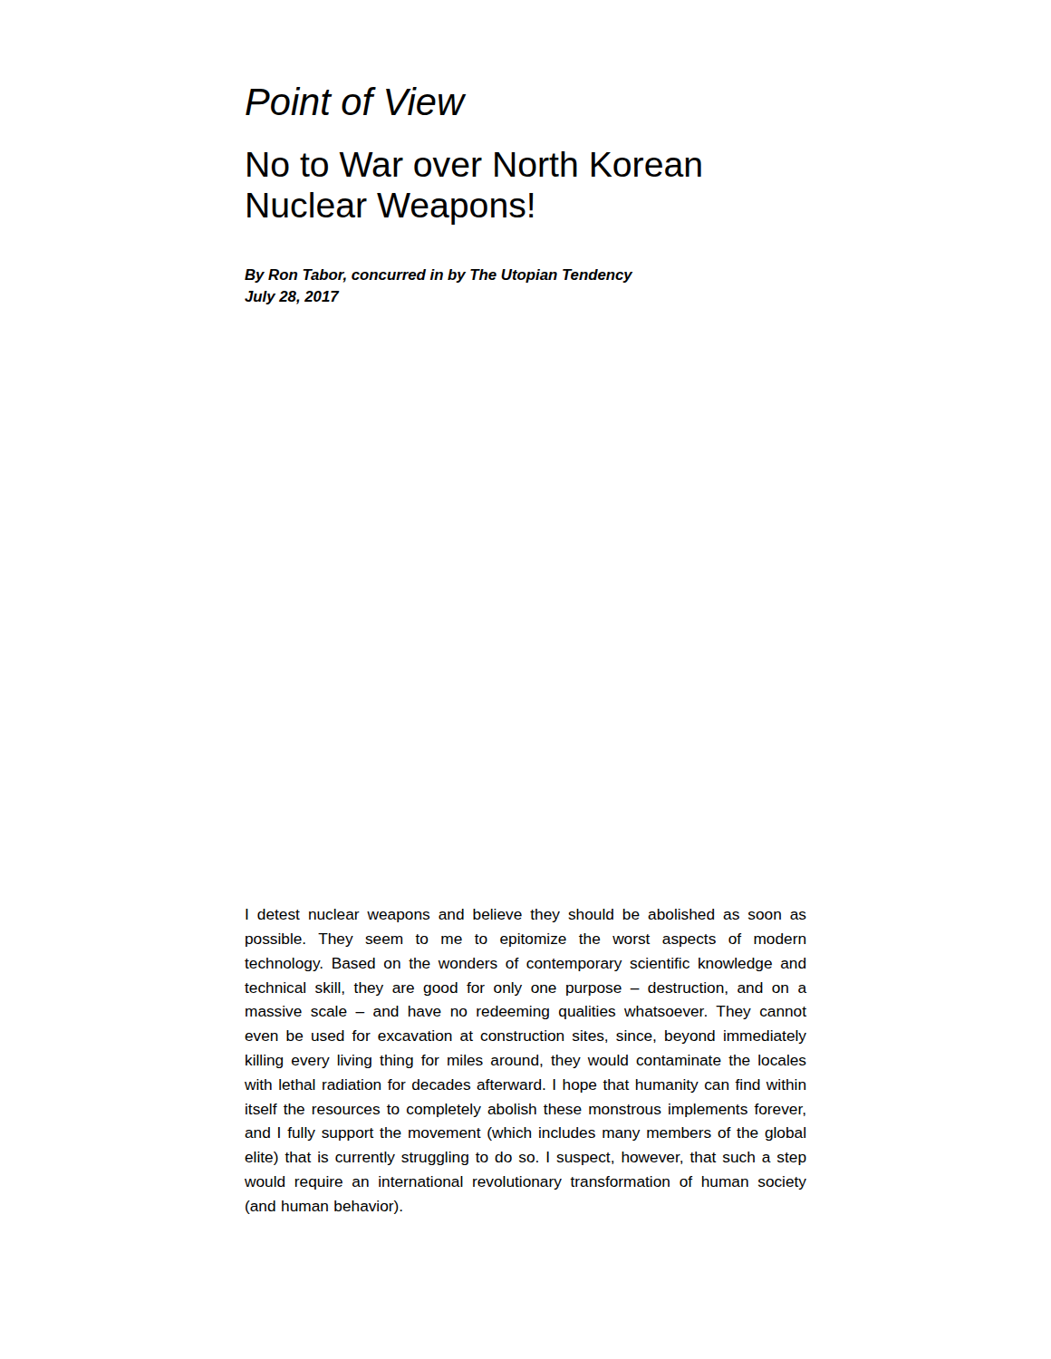Point of View
No to War over North Korean Nuclear Weapons!
By Ron Tabor, concurred in by The Utopian Tendency
July 28, 2017
I detest nuclear weapons and believe they should be abolished as soon as possible. They seem to me to epitomize the worst aspects of modern technology. Based on the wonders of contemporary scientific knowledge and technical skill, they are good for only one purpose – destruction, and on a massive scale – and have no redeeming qualities whatsoever. They cannot even be used for excavation at construction sites, since, beyond immediately killing every living thing for miles around, they would contaminate the locales with lethal radiation for decades afterward. I hope that humanity can find within itself the resources to completely abolish these monstrous implements forever, and I fully support the movement (which includes many members of the global elite) that is currently struggling to do so. I suspect, however, that such a step would require an international revolutionary transformation of human society (and human behavior).